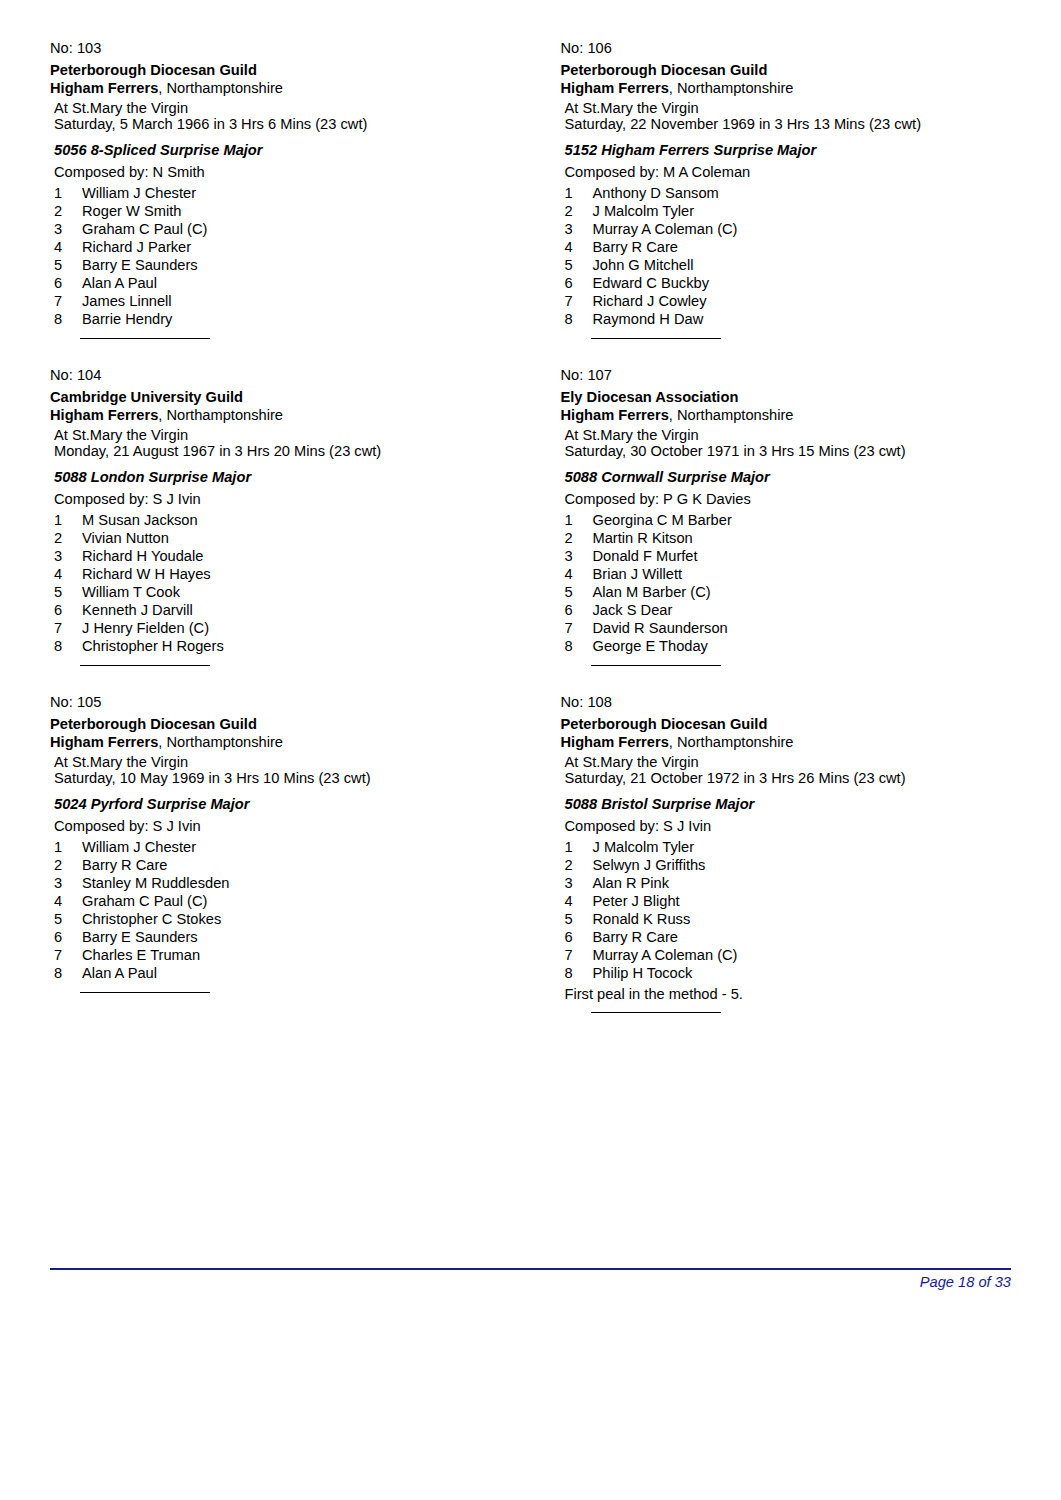No: 103
Peterborough Diocesan Guild
Higham Ferrers, Northamptonshire
At St.Mary the Virgin
Saturday, 5 March 1966 in 3 Hrs 6 Mins (23 cwt)
5056 8-Spliced Surprise Major
Composed by: N Smith
| 1 | William J Chester |
| 2 | Roger W Smith |
| 3 | Graham C Paul (C) |
| 4 | Richard J Parker |
| 5 | Barry E Saunders |
| 6 | Alan A Paul |
| 7 | James Linnell |
| 8 | Barrie Hendry |
No: 104
Cambridge University Guild
Higham Ferrers, Northamptonshire
At St.Mary the Virgin
Monday, 21 August 1967 in 3 Hrs 20 Mins (23 cwt)
5088 London Surprise Major
Composed by: S J Ivin
| 1 | M Susan Jackson |
| 2 | Vivian Nutton |
| 3 | Richard H Youdale |
| 4 | Richard W H Hayes |
| 5 | William T Cook |
| 6 | Kenneth J Darvill |
| 7 | J Henry Fielden (C) |
| 8 | Christopher H Rogers |
No: 105
Peterborough Diocesan Guild
Higham Ferrers, Northamptonshire
At St.Mary the Virgin
Saturday, 10 May 1969 in 3 Hrs 10 Mins (23 cwt)
5024 Pyrford Surprise Major
Composed by: S J Ivin
| 1 | William J Chester |
| 2 | Barry R Care |
| 3 | Stanley M Ruddlesden |
| 4 | Graham C Paul (C) |
| 5 | Christopher C Stokes |
| 6 | Barry E Saunders |
| 7 | Charles E Truman |
| 8 | Alan A Paul |
No: 106
Peterborough Diocesan Guild
Higham Ferrers, Northamptonshire
At St.Mary the Virgin
Saturday, 22 November 1969 in 3 Hrs 13 Mins (23 cwt)
5152 Higham Ferrers Surprise Major
Composed by: M A Coleman
| 1 | Anthony D Sansom |
| 2 | J Malcolm Tyler |
| 3 | Murray A Coleman (C) |
| 4 | Barry R Care |
| 5 | John G Mitchell |
| 6 | Edward C Buckby |
| 7 | Richard J Cowley |
| 8 | Raymond H Daw |
No: 107
Ely Diocesan Association
Higham Ferrers, Northamptonshire
At St.Mary the Virgin
Saturday, 30 October 1971 in 3 Hrs 15 Mins (23 cwt)
5088 Cornwall Surprise Major
Composed by: P G K Davies
| 1 | Georgina C M Barber |
| 2 | Martin R Kitson |
| 3 | Donald F Murfet |
| 4 | Brian J Willett |
| 5 | Alan M Barber (C) |
| 6 | Jack S Dear |
| 7 | David R Saunderson |
| 8 | George E Thoday |
No: 108
Peterborough Diocesan Guild
Higham Ferrers, Northamptonshire
At St.Mary the Virgin
Saturday, 21 October 1972 in 3 Hrs 26 Mins (23 cwt)
5088 Bristol Surprise Major
Composed by: S J Ivin
| 1 | J Malcolm Tyler |
| 2 | Selwyn J Griffiths |
| 3 | Alan R Pink |
| 4 | Peter J Blight |
| 5 | Ronald K Russ |
| 6 | Barry R Care |
| 7 | Murray A Coleman (C) |
| 8 | Philip H Tocock |
First peal in the method - 5.
Page 18 of 33